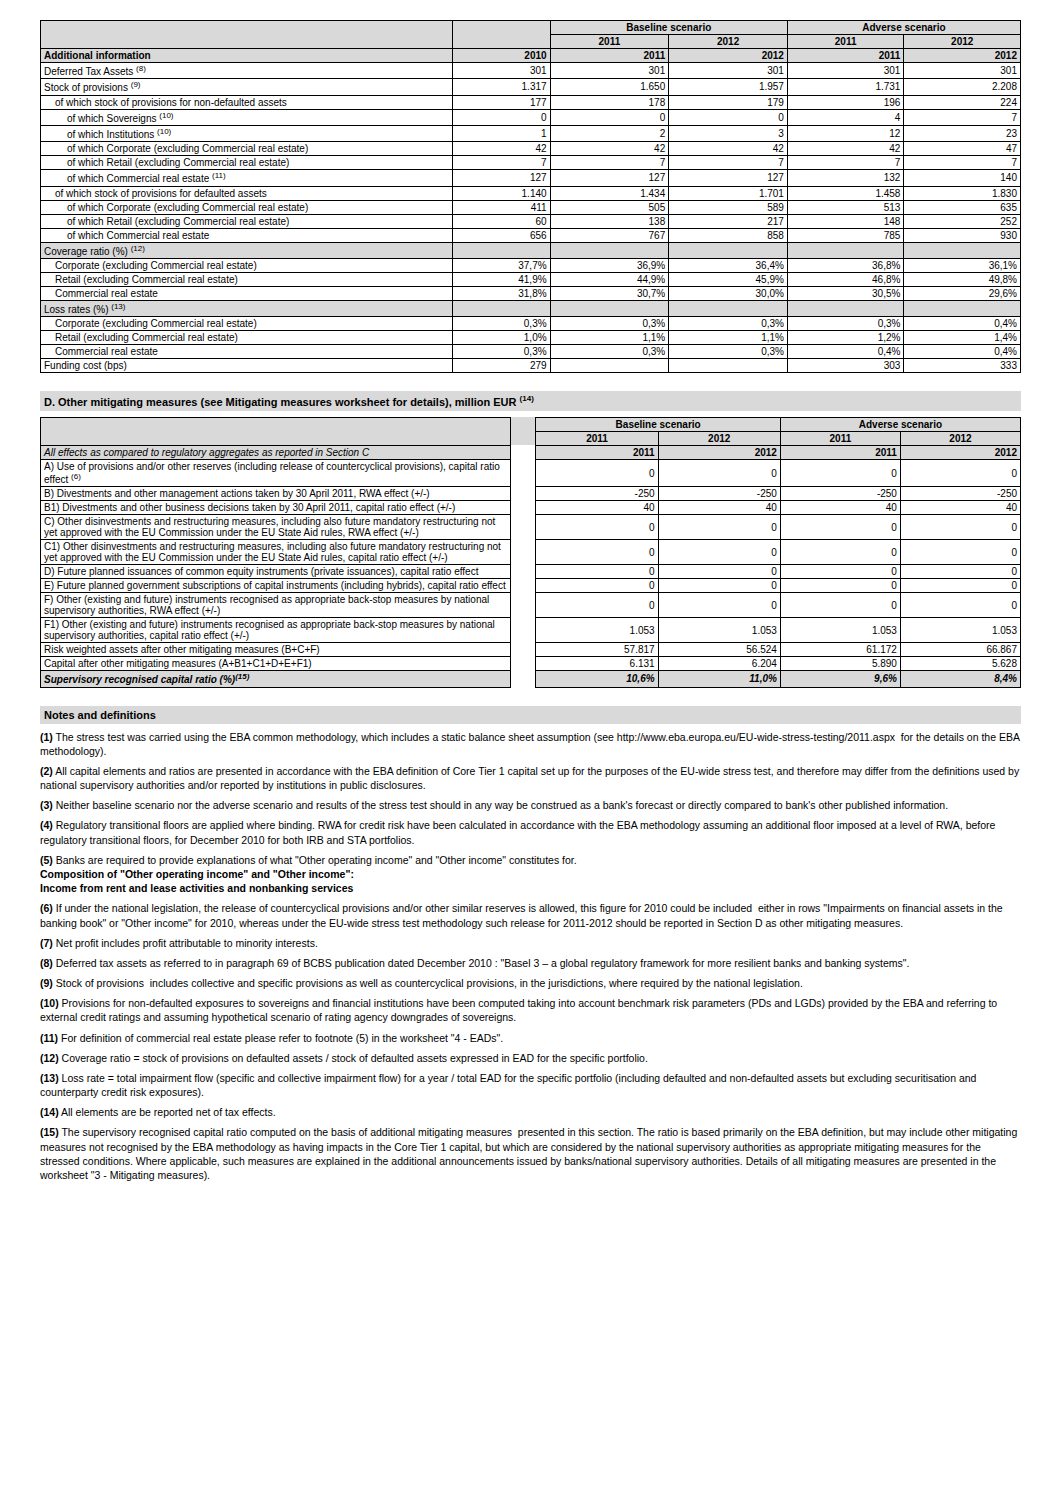| | | Baseline scenario | Adverse scenario |
| --- | --- | --- | --- |
| 2011 | 2012 | 2011 | 2012 |
| Additional information | 2010 | 2011 | 2012 | 2011 | 2012 |
| Deferred Tax Assets (8) | 301 | 301 | 301 | 301 | 301 |
| Stock of provisions (9) | 1.317 | 1.650 | 1.957 | 1.731 | 2.208 |
| of which stock of provisions for non-defaulted assets | 177 | 178 | 179 | 196 | 224 |
| of which Sovereigns (10) | 0 | 0 | 0 | 4 | 7 |
| of which Institutions (10) | 1 | 2 | 3 | 12 | 23 |
| of which Corporate (excluding Commercial real estate) | 42 | 42 | 42 | 42 | 47 |
| of which Retail (excluding Commercial real estate) | 7 | 7 | 7 | 7 | 7 |
| of which Commercial real estate (11) | 127 | 127 | 127 | 132 | 140 |
| of which stock of provisions for defaulted assets | 1.140 | 1.434 | 1.701 | 1.458 | 1.830 |
| of which Corporate (excluding Commercial real estate) | 411 | 505 | 589 | 513 | 635 |
| of which Retail (excluding Commercial real estate) | 60 | 138 | 217 | 148 | 252 |
| of which Commercial real estate | 656 | 767 | 858 | 785 | 930 |
| Coverage ratio (%) (12) | | | | | |
| Corporate (excluding Commercial real estate) | 37,7% | 36,9% | 36,4% | 36,8% | 36,1% |
| Retail (excluding Commercial real estate) | 41,9% | 44,9% | 45,9% | 46,8% | 49,8% |
| Commercial real estate | 31,8% | 30,7% | 30,0% | 30,5% | 29,6% |
| Loss rates (%) (13) | | | | | |
| Corporate (excluding Commercial real estate) | 0,3% | 0,3% | 0,3% | 0,3% | 0,4% |
| Retail (excluding Commercial real estate) | 1,0% | 1,1% | 1,1% | 1,2% | 1,4% |
| Commercial real estate | 0,3% | 0,3% | 0,3% | 0,4% | 0,4% |
| Funding cost (bps) | 279 | | | 303 | 333 |
D. Other mitigating measures (see Mitigating measures worksheet for details), million EUR (14)
| | | Baseline scenario | Adverse scenario |
| --- | --- | --- | --- |
| 2011 | 2012 | 2011 | 2012 |
| All effects as compared to regulatory aggregates as reported in Section C | | 2011 | 2012 | 2011 | 2012 |
| A) Use of provisions and/or other reserves (including release of countercyclical provisions), capital ratio effect (6) | | 0 | 0 | 0 | 0 |
| B) Divestments and other management actions taken by 30 April 2011, RWA effect (+/-) | | -250 | -250 | -250 | -250 |
| B1) Divestments and other business decisions taken by 30 April 2011, capital ratio effect (+/-) | | 40 | 40 | 40 | 40 |
| C) Other disinvestments and restructuring measures, including also future mandatory restructuring not yet approved with the EU Commission under the EU State Aid rules, RWA effect (+/-) | | 0 | 0 | 0 | 0 |
| C1) Other disinvestments and restructuring measures, including also future mandatory restructuring not yet approved with the EU Commission under the EU State Aid rules, capital ratio effect (+/-) | | 0 | 0 | 0 | 0 |
| D) Future planned issuances of common equity instruments (private issuances), capital ratio effect | | 0 | 0 | 0 | 0 |
| E) Future planned government subscriptions of capital instruments (including hybrids), capital ratio effect | | 0 | 0 | 0 | 0 |
| F) Other (existing and future) instruments recognised as appropriate back-stop measures by national supervisory authorities, RWA effect (+/-) | | 0 | 0 | 0 | 0 |
| F1) Other (existing and future) instruments recognised as appropriate back-stop measures by national supervisory authorities, capital ratio effect (+/-) | | 1.053 | 1.053 | 1.053 | 1.053 |
| Risk weighted assets after other mitigating measures (B+C+F) | | 57.817 | 56.524 | 61.172 | 66.867 |
| Capital after other mitigating measures (A+B1+C1+D+E+F1) | | 6.131 | 6.204 | 5.890 | 5.628 |
| Supervisory recognised capital ratio (%) (15) | | 10,6% | 11,0% | 9,6% | 8,4% |
Notes and definitions
(1) The stress test was carried using the EBA common methodology, which includes a static balance sheet assumption (see http://www.eba.europa.eu/EU-wide-stress-testing/2011.aspx for the details on the EBA methodology).
(2) All capital elements and ratios are presented in accordance with the EBA definition of Core Tier 1 capital set up for the purposes of the EU-wide stress test, and therefore may differ from the definitions used by national supervisory authorities and/or reported by institutions in public disclosures.
(3) Neither baseline scenario nor the adverse scenario and results of the stress test should in any way be construed as a bank's forecast or directly compared to bank's other published information.
(4) Regulatory transitional floors are applied where binding. RWA for credit risk have been calculated in accordance with the EBA methodology assuming an additional floor imposed at a level of RWA, before regulatory transitional floors, for December 2010 for both IRB and STA portfolios.
(5) Banks are required to provide explanations of what "Other operating income" and "Other income" constitutes for.
Composition of "Other operating income" and "Other income":
Income from rent and lease activities and nonbanking services
(6) If under the national legislation, the release of countercyclical provisions and/or other similar reserves is allowed, this figure for 2010 could be included either in rows "Impairments on financial assets in the banking book" or "Other income" for 2010, whereas under the EU-wide stress test methodology such release for 2011-2012 should be reported in Section D as other mitigating measures.
(7) Net profit includes profit attributable to minority interests.
(8) Deferred tax assets as referred to in paragraph 69 of BCBS publication dated December 2010 : "Basel 3 – a global regulatory framework for more resilient banks and banking systems".
(9) Stock of provisions includes collective and specific provisions as well as countercyclical provisions, in the jurisdictions, where required by the national legislation.
(10) Provisions for non-defaulted exposures to sovereigns and financial institutions have been computed taking into account benchmark risk parameters (PDs and LGDs) provided by the EBA and referring to external credit ratings and assuming hypothetical scenario of rating agency downgrades of sovereigns.
(11) For definition of commercial real estate please refer to footnote (5) in the worksheet "4 - EADs".
(12) Coverage ratio = stock of provisions on defaulted assets / stock of defaulted assets expressed in EAD for the specific portfolio.
(13) Loss rate = total impairment flow (specific and collective impairment flow) for a year / total EAD for the specific portfolio (including defaulted and non-defaulted assets but excluding securitisation and counterparty credit risk exposures).
(14) All elements are be reported net of tax effects.
(15) The supervisory recognised capital ratio computed on the basis of additional mitigating measures presented in this section. The ratio is based primarily on the EBA definition, but may include other mitigating measures not recognised by the EBA methodology as having impacts in the Core Tier 1 capital, but which are considered by the national supervisory authorities as appropriate mitigating measures for the stressed conditions. Where applicable, such measures are explained in the additional announcements issued by banks/national supervisory authorities. Details of all mitigating measures are presented in the worksheet "3 - Mitigating measures).